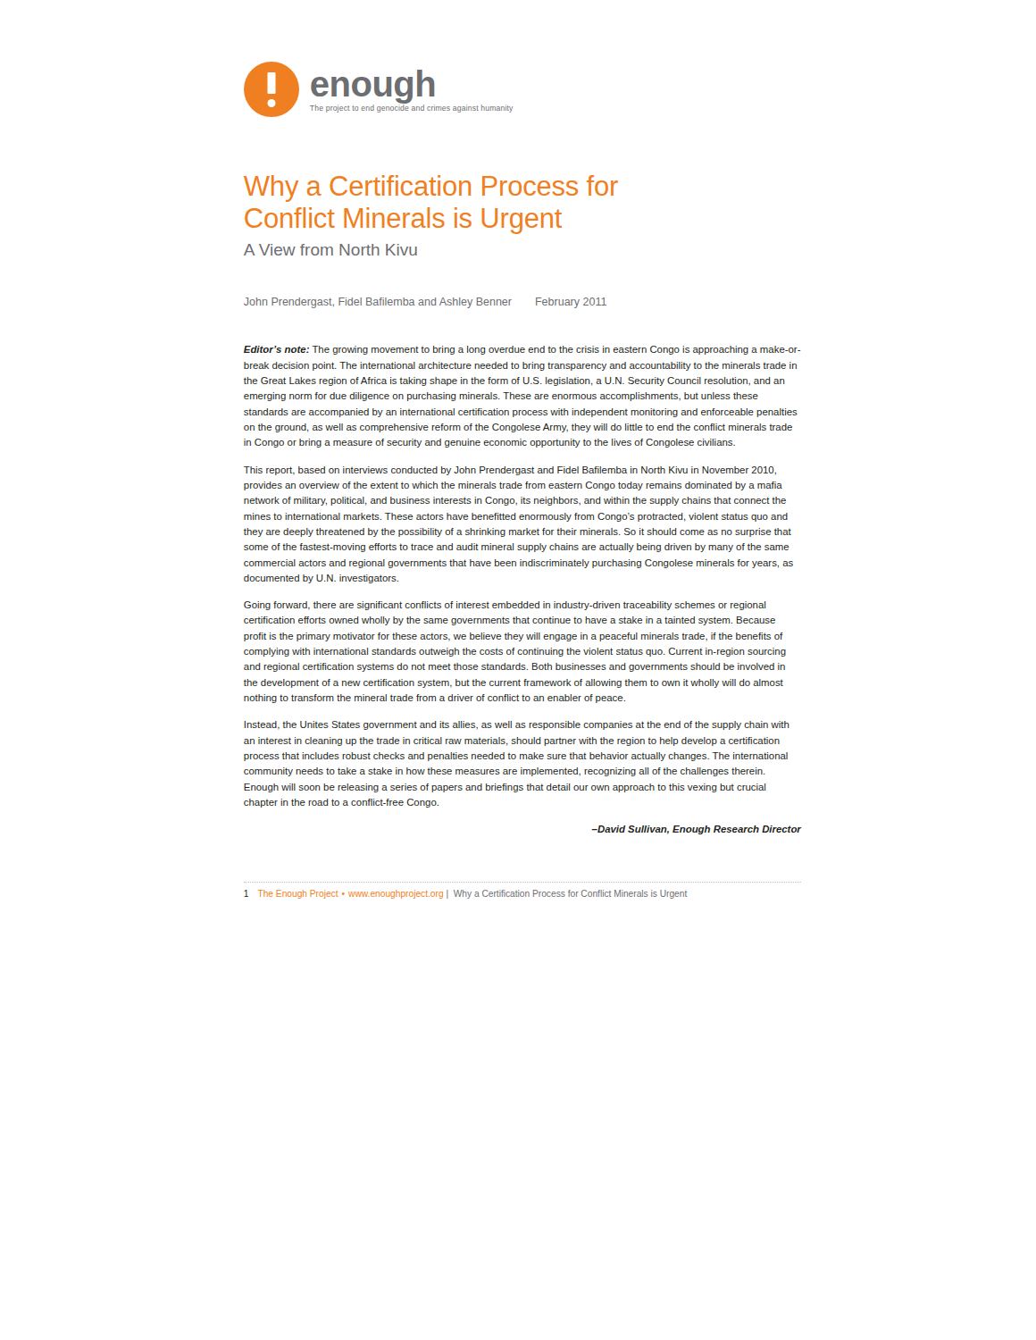enough The project to end genocide and crimes against humanity
Why a Certification Process for
Conflict Minerals is Urgent
A View from North Kivu
John Prendergast, Fidel Bafilemba and Ashley BennerFebruary 2011
Editor’s note: The growing movement to bring a long overdue end to the crisis in eastern Congo is approaching a make-or-break decision point. The international architecture needed to bring transparency and accountability to the minerals trade in the Great Lakes region of Africa is taking shape in the form of U.S. legislation, a U.N. Security Council resolution, and an emerging norm for due diligence on purchasing minerals. These are enormous accomplishments, but unless these standards are accompanied by an international certification process with independent monitoring and enforceable penalties on the ground, as well as comprehensive reform of the Congolese Army, they will do little to end the conflict minerals trade in Congo or bring a measure of security and genuine economic opportunity to the lives of Congolese civilians.
This report, based on interviews conducted by John Prendergast and Fidel Bafilemba in North Kivu in November 2010, provides an overview of the extent to which the minerals trade from eastern Congo today remains dominated by a mafia network of military, political, and business interests in Congo, its neighbors, and within the supply chains that connect the mines to international markets. These actors have benefitted enormously from Congo’s protracted, violent status quo and they are deeply threatened by the possibility of a shrinking market for their minerals. So it should come as no surprise that some of the fastest-moving efforts to trace and audit mineral supply chains are actually being driven by many of the same commercial actors and regional governments that have been indiscriminately purchasing Congolese minerals for years, as documented by U.N. investigators.
Going forward, there are significant conflicts of interest embedded in industry-driven traceability schemes or regional certification efforts owned wholly by the same governments that continue to have a stake in a tainted system. Because profit is the primary motivator for these actors, we believe they will engage in a peaceful minerals trade, if the benefits of complying with international standards outweigh the costs of continuing the violent status quo. Current in-region sourcing and regional certification systems do not meet those standards. Both businesses and governments should be involved in the development of a new certification system, but the current framework of allowing them to own it wholly will do almost nothing to transform the mineral trade from a driver of conflict to an enabler of peace.
Instead, the Unites States government and its allies, as well as responsible companies at the end of the supply chain with an interest in cleaning up the trade in critical raw materials, should partner with the region to help develop a certification process that includes robust checks and penalties needed to make sure that behavior actually changes. The international community needs to take a stake in how these measures are implemented, recognizing all of the challenges therein. Enough will soon be releasing a series of papers and briefings that detail our own approach to this vexing but crucial chapter in the road to a conflict-free Congo.
–David Sullivan, Enough Research Director
1 The Enough Project•www.enoughproject.org | Why a Certification Process for Conflict Minerals is Urgent